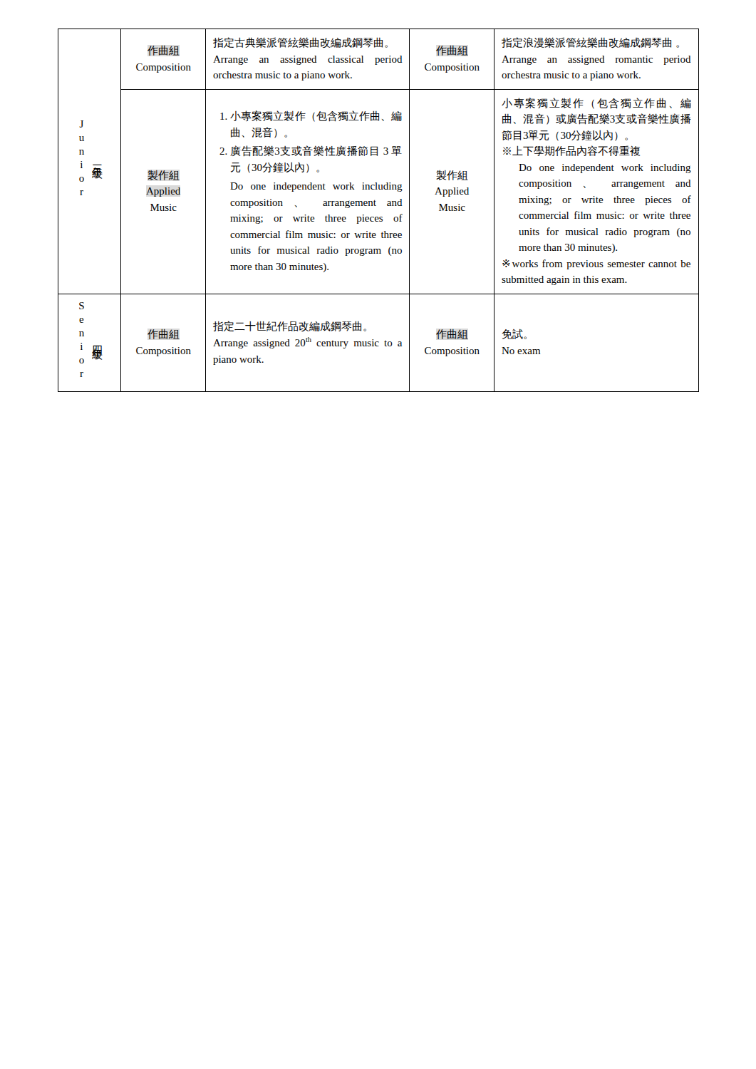| 三年級 Junior | 作曲組 Composition | 指定古典樂派管絃樂曲改編成鋼琴曲。 Arrange an assigned classical period orchestra music to a piano work. | 作曲組 Composition | 指定浪漫樂派管絃樂曲改編成鋼琴曲 。 Arrange an assigned romantic period orchestra music to a piano work. |
| 製作組 Applied Music | 小專案獨立製作（包含獨立作曲、編曲、混音）。 廣告配樂3支或音樂性廣播節目 3 單元（30分鐘以內）。 Do one independent work including composition 、 arrangement and mixing; or write three pieces of commercial film music: or write three units for musical radio program (no more than 30 minutes). | 製作組 Applied Music | 小專案獨立製作（包含獨立作曲、編曲、混音）或廣告配樂3支或音樂性廣播節目3單元（30分鐘以內）。 ※上下學期作品內容不得重複 Do one independent work including composition 、 arrangement and mixing; or write three pieces of commercial film music: or write three units for musical radio program (no more than 30 minutes). ※works from previous semester cannot be submitted again in this exam. |
| 四年級 Senior | 作曲組 Composition | 指定二十世紀作品改編成鋼琴曲。 Arrange assigned 20 th century music to a piano work. | 作曲組 Composition | 免試。 No exam |